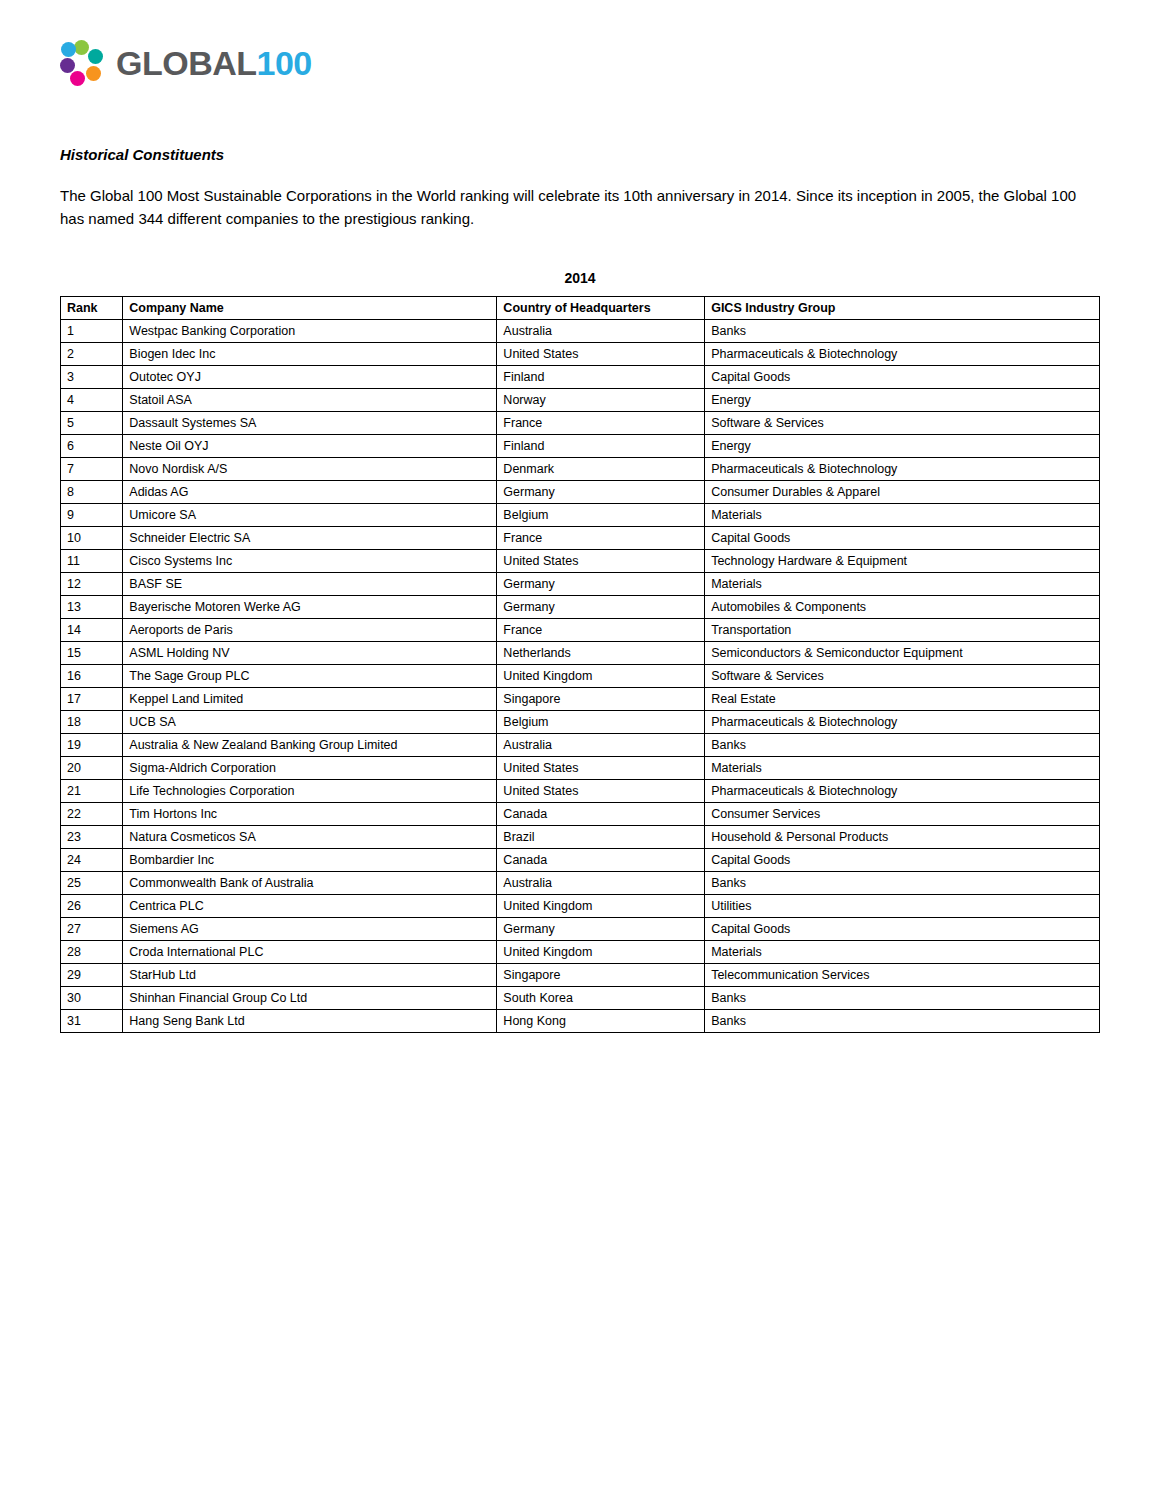GLOBAL100
Historical Constituents
The Global 100 Most Sustainable Corporations in the World ranking will celebrate its 10th anniversary in 2014. Since its inception in 2005, the Global 100 has named 344 different companies to the prestigious ranking.
2014
| Rank | Company Name | Country of Headquarters | GICS Industry Group |
| --- | --- | --- | --- |
| 1 | Westpac Banking Corporation | Australia | Banks |
| 2 | Biogen Idec Inc | United States | Pharmaceuticals & Biotechnology |
| 3 | Outotec OYJ | Finland | Capital Goods |
| 4 | Statoil ASA | Norway | Energy |
| 5 | Dassault Systemes SA | France | Software & Services |
| 6 | Neste Oil OYJ | Finland | Energy |
| 7 | Novo Nordisk A/S | Denmark | Pharmaceuticals & Biotechnology |
| 8 | Adidas AG | Germany | Consumer Durables & Apparel |
| 9 | Umicore SA | Belgium | Materials |
| 10 | Schneider Electric SA | France | Capital Goods |
| 11 | Cisco Systems Inc | United States | Technology Hardware & Equipment |
| 12 | BASF SE | Germany | Materials |
| 13 | Bayerische Motoren Werke AG | Germany | Automobiles & Components |
| 14 | Aeroports de Paris | France | Transportation |
| 15 | ASML Holding NV | Netherlands | Semiconductors & Semiconductor Equipment |
| 16 | The Sage Group PLC | United Kingdom | Software & Services |
| 17 | Keppel Land Limited | Singapore | Real Estate |
| 18 | UCB SA | Belgium | Pharmaceuticals & Biotechnology |
| 19 | Australia & New Zealand Banking Group Limited | Australia | Banks |
| 20 | Sigma-Aldrich Corporation | United States | Materials |
| 21 | Life Technologies Corporation | United States | Pharmaceuticals & Biotechnology |
| 22 | Tim Hortons Inc | Canada | Consumer Services |
| 23 | Natura Cosmeticos SA | Brazil | Household & Personal Products |
| 24 | Bombardier Inc | Canada | Capital Goods |
| 25 | Commonwealth Bank of Australia | Australia | Banks |
| 26 | Centrica PLC | United Kingdom | Utilities |
| 27 | Siemens AG | Germany | Capital Goods |
| 28 | Croda International PLC | United Kingdom | Materials |
| 29 | StarHub Ltd | Singapore | Telecommunication Services |
| 30 | Shinhan Financial Group Co Ltd | South Korea | Banks |
| 31 | Hang Seng Bank Ltd | Hong Kong | Banks |